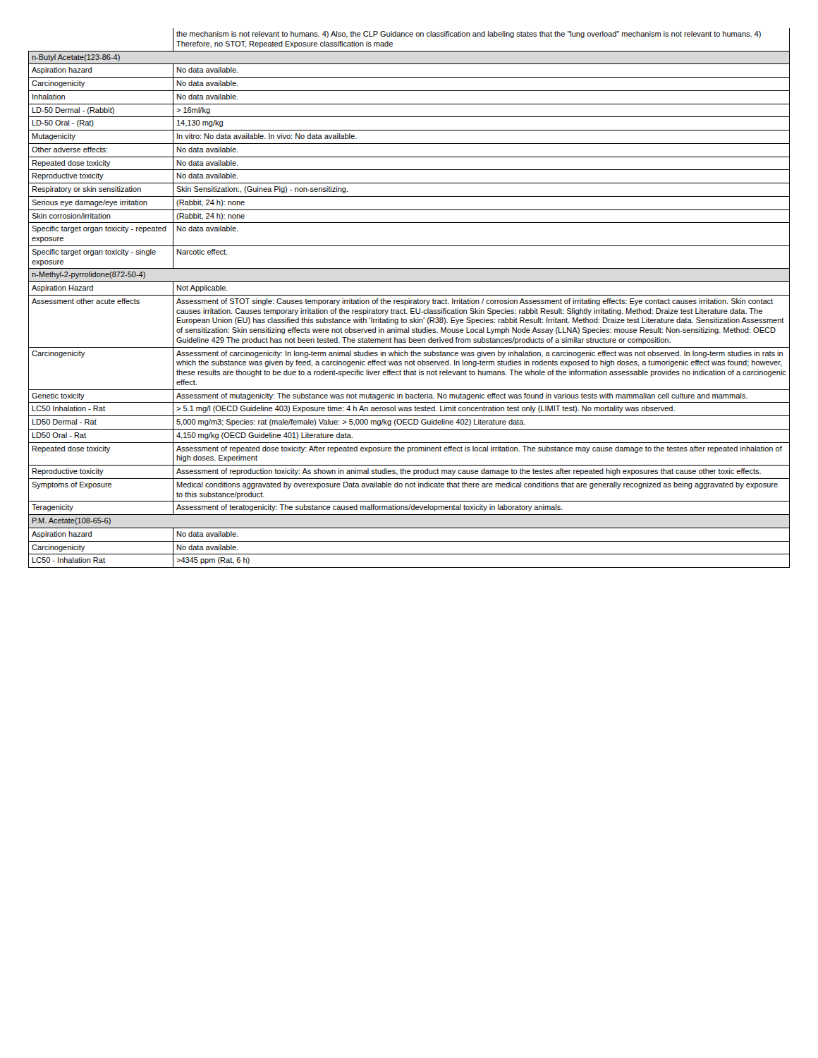| | the mechanism is not relevant to humans. 4) Also, the CLP Guidance on classification and labeling states that the "lung overload" mechanism is not relevant to humans. 4) Therefore, no STOT, Repeated Exposure classification is made |
| n-Butyl Acetate(123-86-4) |
| Aspiration hazard | No data available. |
| Carcinogenicity | No data available. |
| Inhalation | No data available. |
| LD-50 Dermal - (Rabbit) | > 16ml/kg |
| LD-50 Oral - (Rat) | 14,130 mg/kg |
| Mutagenicity | In vitro: No data available. In vivo: No data available. |
| Other adverse effects: | No data available. |
| Repeated dose toxicity | No data available. |
| Reproductive toxicity | No data available. |
| Respiratory or skin sensitization | Skin Sensitization:, (Guinea Pig) - non-sensitizing. |
| Serious eye damage/eye irritation | (Rabbit, 24 h): none |
| Skin corrosion/irritation | (Rabbit, 24 h): none |
| Specific target organ toxicity - repeated exposure | No data available. |
| Specific target organ toxicity - single exposure | Narcotic effect. |
| n-Methyl-2-pyrrolidone(872-50-4) |
| Aspiration Hazard | Not Applicable. |
| Assessment other acute effects | Assessment of STOT single: Causes temporary irritation of the respiratory tract. Irritation / corrosion Assessment of irritating effects: Eye contact causes irritation. Skin contact causes irritation. Causes temporary irritation of the respiratory tract. EU-classification Skin Species: rabbit Result: Slightly irritating. Method: Draize test Literature data. The European Union (EU) has classified this substance with 'Irritating to skin' (R38). Eye Species: rabbit Result: Irritant. Method: Draize test Literature data. Sensitization Assessment of sensitization: Skin sensitizing effects were not observed in animal studies. Mouse Local Lymph Node Assay (LLNA) Species: mouse Result: Non-sensitizing. Method: OECD Guideline 429 The product has not been tested. The statement has been derived from substances/products of a similar structure or composition. |
| Carcinogenicity | Assessment of carcinogenicity: In long-term animal studies in which the substance was given by inhalation, a carcinogenic effect was not observed. In long-term studies in rats in which the substance was given by feed, a carcinogenic effect was not observed. In long-term studies in rodents exposed to high doses, a tumorigenic effect was found; however, these results are thought to be due to a rodent-specific liver effect that is not relevant to humans. The whole of the information assessable provides no indication of a carcinogenic effect. |
| Genetic toxicity | Assessment of mutagenicity: The substance was not mutagenic in bacteria. No mutagenic effect was found in various tests with mammalian cell culture and mammals. |
| LC50 Inhalation - Rat | > 5.1 mg/l (OECD Guideline 403) Exposure time: 4 h An aerosol was tested. Limit concentration test only (LIMIT test). No mortality was observed. |
| LD50 Dermal - Rat | 5,000 mg/m3; Species: rat (male/female) Value: > 5,000 mg/kg (OECD Guideline 402) Literature data. |
| LD50 Oral - Rat | 4,150 mg/kg (OECD Guideline 401) Literature data. |
| Repeated dose toxicity | Assessment of repeated dose toxicity: After repeated exposure the prominent effect is local irritation. The substance may cause damage to the testes after repeated inhalation of high doses. Experiment |
| Reproductive toxicity | Assessment of reproduction toxicity: As shown in animal studies, the product may cause damage to the testes after repeated high exposures that cause other toxic effects. |
| Symptoms of Exposure | Medical conditions aggravated by overexposure Data available do not indicate that there are medical conditions that are generally recognized as being aggravated by exposure to this substance/product. |
| Teragenicity | Assessment of teratogenicity: The substance caused malformations/developmental toxicity in laboratory animals. |
| P.M. Acetate(108-65-6) |
| Aspiration hazard | No data available. |
| Carcinogenicity | No data available. |
| LC50 - Inhalation Rat | >4345 ppm (Rat, 6 h) |